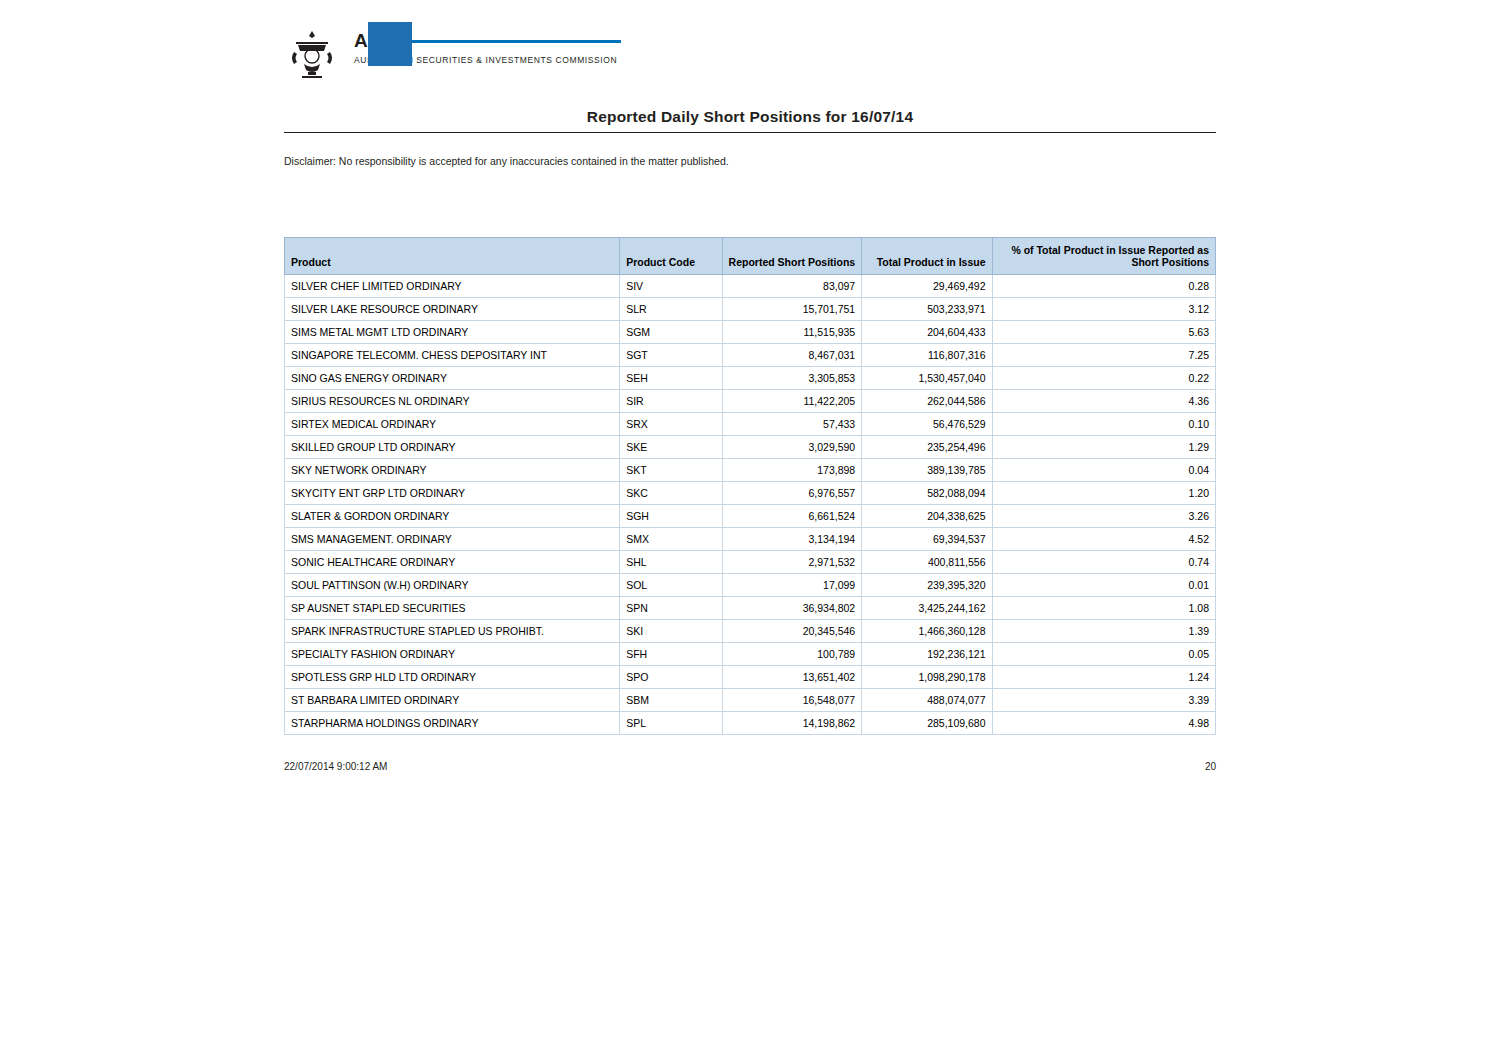ASIC
Australian Securities & Investments Commission
Reported Daily Short Positions for 16/07/14
Disclaimer: No responsibility is accepted for any inaccuracies contained in the matter published.
| Product | Product Code | Reported Short Positions | Total Product in Issue | % of Total Product in Issue Reported as Short Positions |
| --- | --- | --- | --- | --- |
| SILVER CHEF LIMITED ORDINARY | SIV | 83,097 | 29,469,492 | 0.28 |
| SILVER LAKE RESOURCE ORDINARY | SLR | 15,701,751 | 503,233,971 | 3.12 |
| SIMS METAL MGMT LTD ORDINARY | SGM | 11,515,935 | 204,604,433 | 5.63 |
| SINGAPORE TELECOMM. CHESS DEPOSITARY INT | SGT | 8,467,031 | 116,807,316 | 7.25 |
| SINO GAS ENERGY ORDINARY | SEH | 3,305,853 | 1,530,457,040 | 0.22 |
| SIRIUS RESOURCES NL ORDINARY | SIR | 11,422,205 | 262,044,586 | 4.36 |
| SIRTEX MEDICAL ORDINARY | SRX | 57,433 | 56,476,529 | 0.10 |
| SKILLED GROUP LTD ORDINARY | SKE | 3,029,590 | 235,254,496 | 1.29 |
| SKY NETWORK ORDINARY | SKT | 173,898 | 389,139,785 | 0.04 |
| SKYCITY ENT GRP LTD ORDINARY | SKC | 6,976,557 | 582,088,094 | 1.20 |
| SLATER & GORDON ORDINARY | SGH | 6,661,524 | 204,338,625 | 3.26 |
| SMS MANAGEMENT. ORDINARY | SMX | 3,134,194 | 69,394,537 | 4.52 |
| SONIC HEALTHCARE ORDINARY | SHL | 2,971,532 | 400,811,556 | 0.74 |
| SOUL PATTINSON (W.H) ORDINARY | SOL | 17,099 | 239,395,320 | 0.01 |
| SP AUSNET STAPLED SECURITIES | SPN | 36,934,802 | 3,425,244,162 | 1.08 |
| SPARK INFRASTRUCTURE STAPLED US PROHIBT. | SKI | 20,345,546 | 1,466,360,128 | 1.39 |
| SPECIALTY FASHION ORDINARY | SFH | 100,789 | 192,236,121 | 0.05 |
| SPOTLESS GRP HLD LTD ORDINARY | SPO | 13,651,402 | 1,098,290,178 | 1.24 |
| ST BARBARA LIMITED ORDINARY | SBM | 16,548,077 | 488,074,077 | 3.39 |
| STARPHARMA HOLDINGS ORDINARY | SPL | 14,198,862 | 285,109,680 | 4.98 |
22/07/2014 9:00:12 AM
20